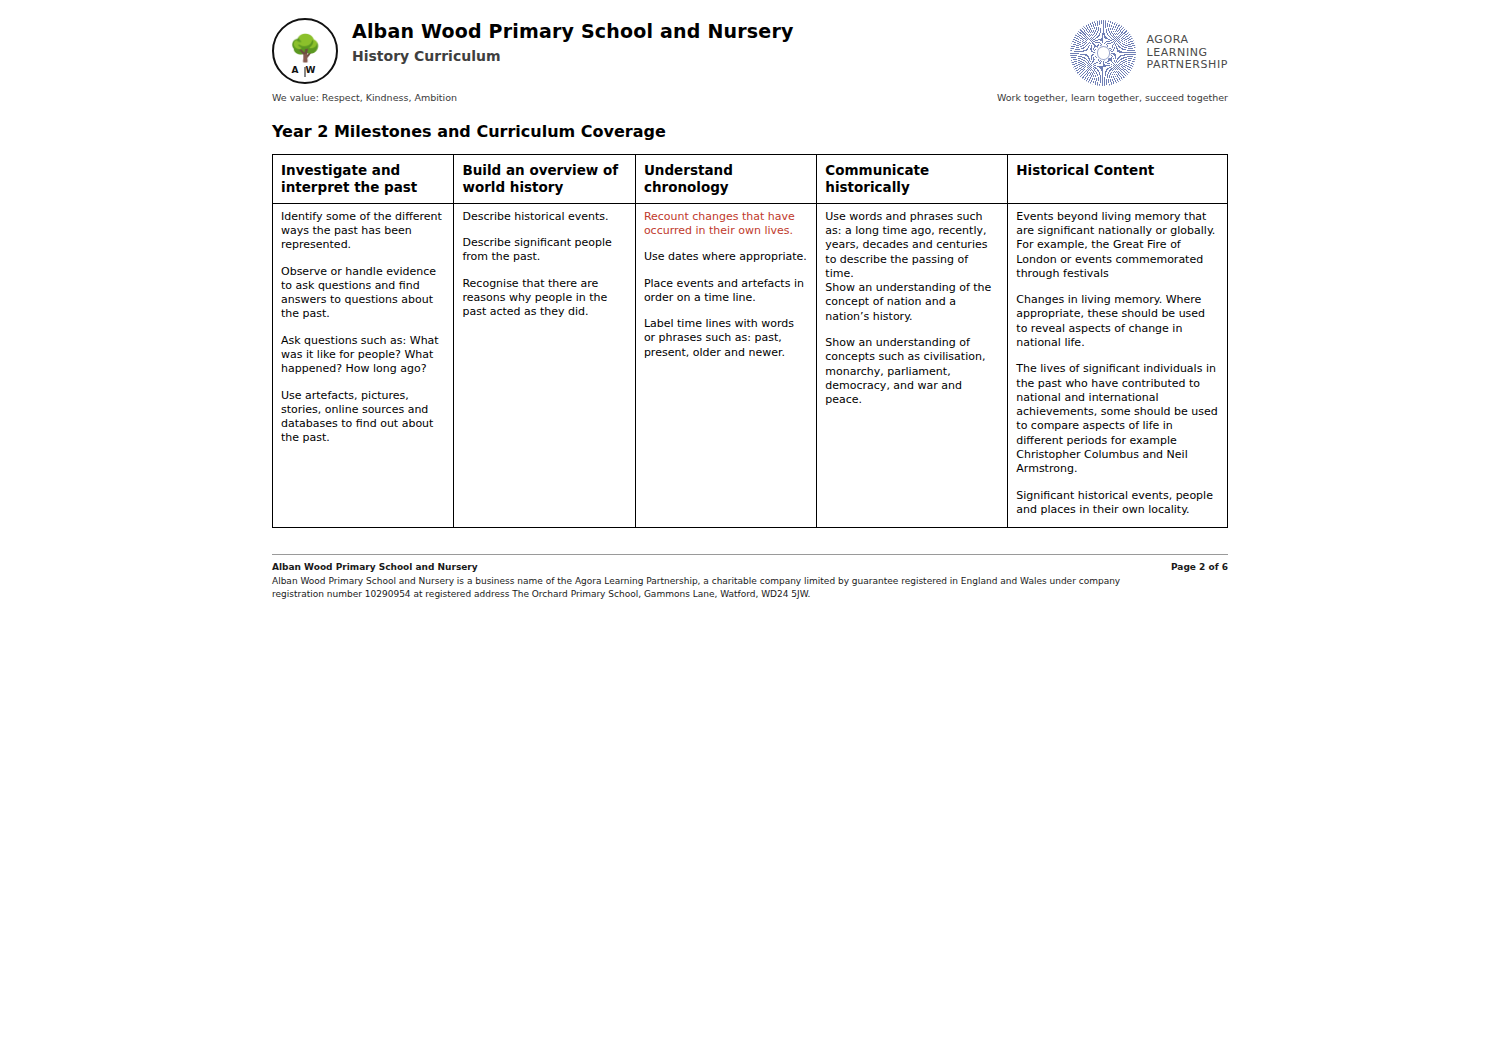🌳
AW
Alban Wood Primary School and Nursery
History Curriculum
AGORA LEARNING PARTNERSHIP
We value: Respect, Kindness, Ambition
Work together, learn together, succeed together
Year 2 Milestones and Curriculum Coverage
| Investigate and interpret the past | Build an overview of world history | Understand chronology | Communicate historically | Historical Content |
| --- | --- | --- | --- | --- |
| Identify some of the different ways the past has been represented. Observe or handle evidence to ask questions and find answers to questions about the past. Ask questions such as: What was it like for people? What happened? How long ago? Use artefacts, pictures, stories, online sources and databases to find out about the past. | Describe historical events. Describe significant people from the past. Recognise that there are reasons why people in the past acted as they did. | Recount changes that have occurred in their own lives. Use dates where appropriate. Place events and artefacts in order on a time line. Label time lines with words or phrases such as: past, present, older and newer. | Use words and phrases such as: a long time ago, recently, years, decades and centuries to describe the passing of time. Show an understanding of the concept of nation and a nation’s history. Show an understanding of concepts such as civilisation, monarchy, parliament, democracy, and war and peace. | Events beyond living memory that are significant nationally or globally. For example, the Great Fire of London or events commemorated through festivals Changes in living memory. Where appropriate, these should be used to reveal aspects of change in national life. The lives of significant individuals in the past who have contributed to national and international achievements, some should be used to compare aspects of life in different periods for example Christopher Columbus and Neil Armstrong. Significant historical events, people and places in their own locality. |
Alban Wood Primary School and Nursery
Page 2 of 6
Alban Wood Primary School and Nursery is a business name of the Agora Learning Partnership, a charitable company limited by guarantee registered in England and Wales under company registration number 10290954 at registered address The Orchard Primary School, Gammons Lane, Watford, WD24 5JW.